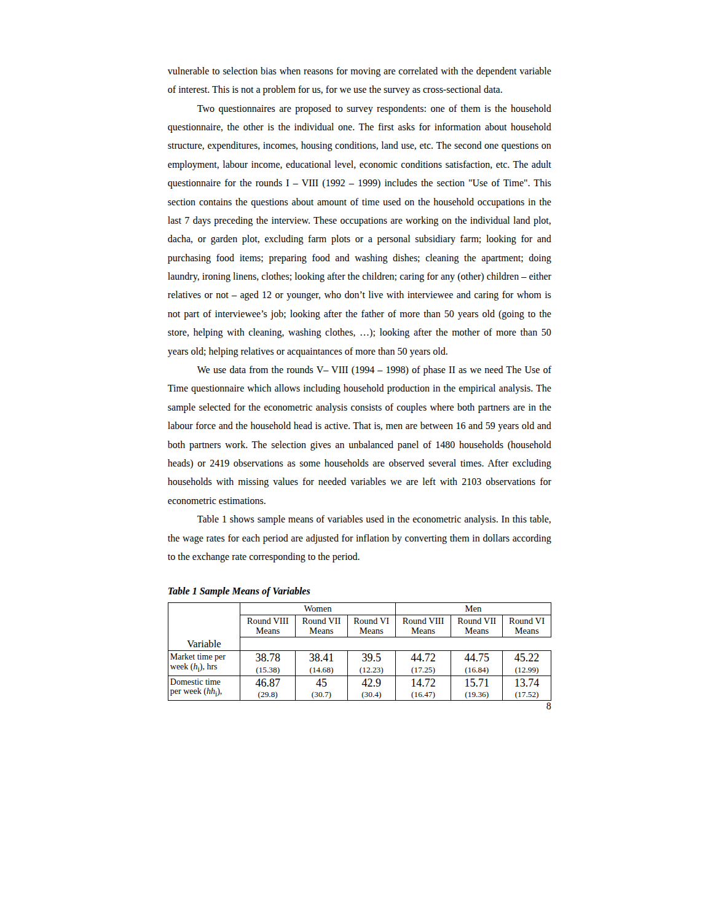vulnerable to selection bias when reasons for moving are correlated with the dependent variable of interest. This is not a problem for us, for we use the survey as cross-sectional data.
Two questionnaires are proposed to survey respondents: one of them is the household questionnaire, the other is the individual one. The first asks for information about household structure, expenditures, incomes, housing conditions, land use, etc. The second one questions on employment, labour income, educational level, economic conditions satisfaction, etc. The adult questionnaire for the rounds I – VIII (1992 – 1999) includes the section "Use of Time". This section contains the questions about amount of time used on the household occupations in the last 7 days preceding the interview. These occupations are working on the individual land plot, dacha, or garden plot, excluding farm plots or a personal subsidiary farm; looking for and purchasing food items; preparing food and washing dishes; cleaning the apartment; doing laundry, ironing linens, clothes; looking after the children; caring for any (other) children – either relatives or not – aged 12 or younger, who don’t live with interviewee and caring for whom is not part of interviewee’s job; looking after the father of more than 50 years old (going to the store, helping with cleaning, washing clothes, …); looking after the mother of more than 50 years old; helping relatives or acquaintances of more than 50 years old.
We use data from the rounds V– VIII (1994 – 1998) of phase II as we need The Use of Time questionnaire which allows including household production in the empirical analysis. The sample selected for the econometric analysis consists of couples where both partners are in the labour force and the household head is active. That is, men are between 16 and 59 years old and both partners work. The selection gives an unbalanced panel of 1480 households (household heads) or 2419 observations as some households are observed several times. After excluding households with missing values for needed variables we are left with 2103 observations for econometric estimations.
Table 1 shows sample means of variables used in the econometric analysis. In this table, the wage rates for each period are adjusted for inflation by converting them in dollars according to the exchange rate corresponding to the period.
Table 1 Sample Means of Variables
| | Women | Men |
| Round VIII Means | Round VII Means | Round VI Means | Round VIII Means | Round VII Means | Round VI Means |
| Variable | | | | | | |
| Market time per week ( h i ), hrs | 38.78 (15.38) | 38.41 (14.68) | 39.5 (12.23) | 44.72 (17.25) | 44.75 (16.84) | 45.22 (12.99) |
| Domestic time per week ( hh i ), | 46.87 (29.8) | 45 (30.7) | 42.9 (30.4) | 14.72 (16.47) | 15.71 (19.36) | 13.74 (17.52) |
8